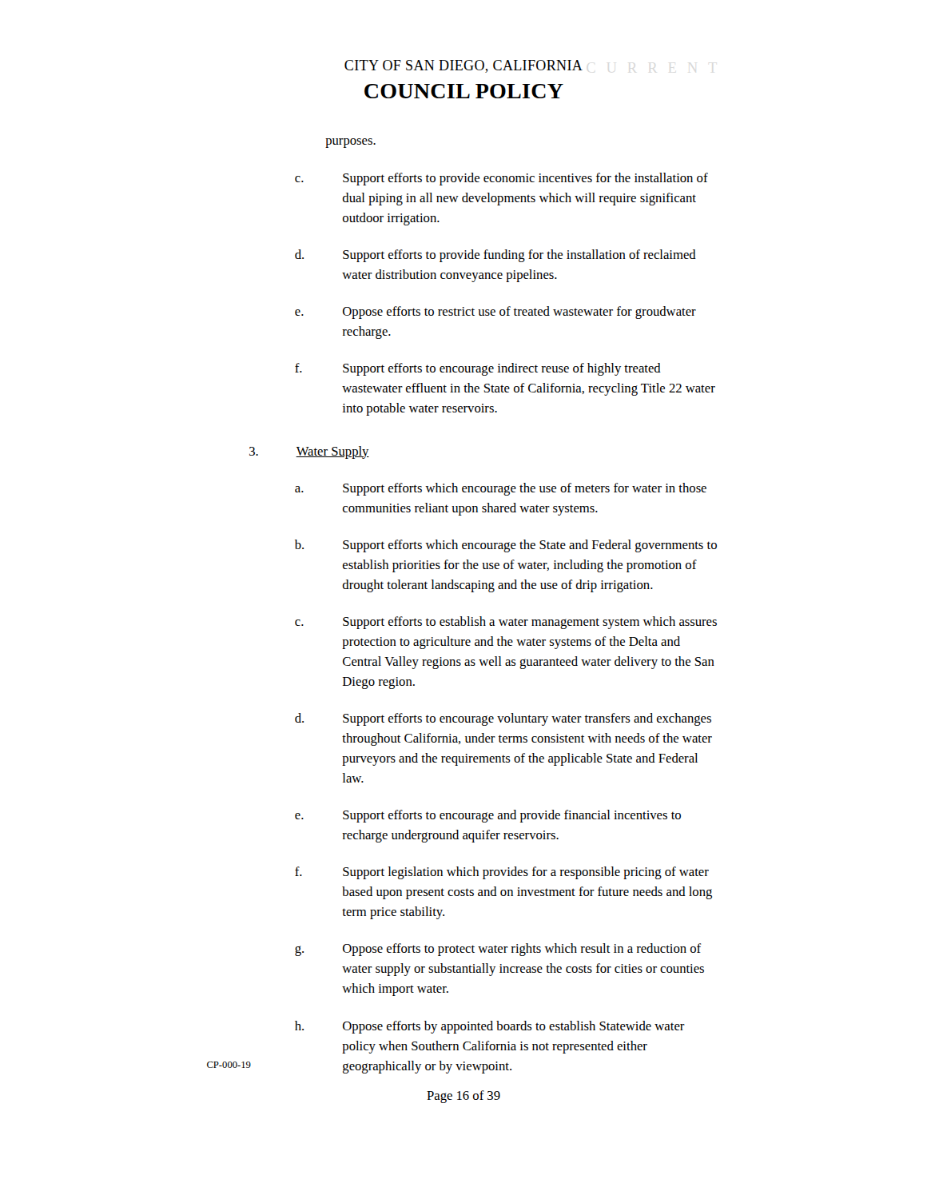C U R R E N T
CITY OF SAN DIEGO, CALIFORNIA
COUNCIL POLICY
purposes.
c.
Support efforts to provide economic incentives for the installation of dual piping in all new developments which will require significant outdoor irrigation.
d.
Support efforts to provide funding for the installation of reclaimed water distribution conveyance pipelines.
e.
Oppose efforts to restrict use of treated wastewater for groudwater recharge.
f.
Support efforts to encourage indirect reuse of highly treated wastewater effluent in the State of California, recycling Title 22 water into potable water reservoirs.
3.
Water Supply
a.
Support efforts which encourage the use of meters for water in those communities reliant upon shared water systems.
b.
Support efforts which encourage the State and Federal governments to establish priorities for the use of water, including the promotion of drought tolerant landscaping and the use of drip irrigation.
c.
Support efforts to establish a water management system which assures protection to agriculture and the water systems of the Delta and Central Valley regions as well as guaranteed water delivery to the San Diego region.
d.
Support efforts to encourage voluntary water transfers and exchanges throughout California, under terms consistent with needs of the water purveyors and the requirements of the applicable State and Federal law.
e.
Support efforts to encourage and provide financial incentives to recharge underground aquifer reservoirs.
f.
Support legislation which provides for a responsible pricing of water based upon present costs and on investment for future needs and long term price stability.
g.
Oppose efforts to protect water rights which result in a reduction of water supply or substantially increase the costs for cities or counties which import water.
h.
Oppose efforts by appointed boards to establish Statewide water policy when Southern California is not represented either geographically or by viewpoint.
CP-000-19
Page 16 of 39